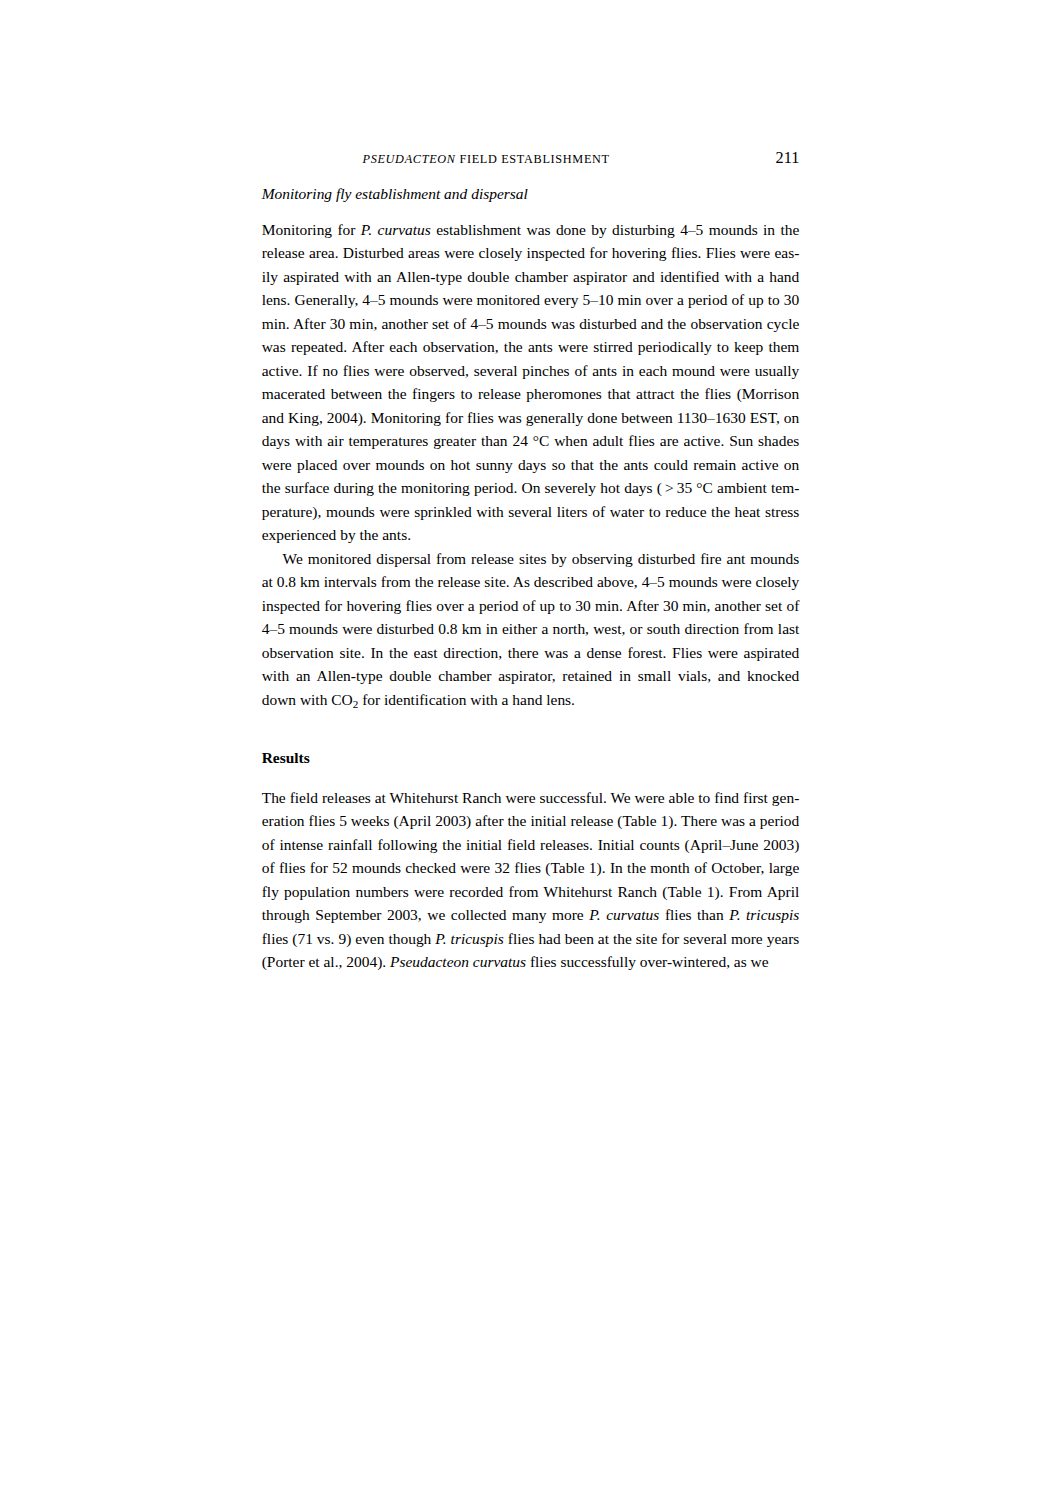Pseudacteon field establishment 211
Monitoring fly establishment and dispersal
Monitoring for P. curvatus establishment was done by disturbing 4–5 mounds in the release area. Disturbed areas were closely inspected for hovering flies. Flies were easily aspirated with an Allen-type double chamber aspirator and identified with a hand lens. Generally, 4–5 mounds were monitored every 5–10 min over a period of up to 30 min. After 30 min, another set of 4–5 mounds was disturbed and the observation cycle was repeated. After each observation, the ants were stirred periodically to keep them active. If no flies were observed, several pinches of ants in each mound were usually macerated between the fingers to release pheromones that attract the flies (Morrison and King, 2004). Monitoring for flies was generally done between 1130–1630 EST, on days with air temperatures greater than 24 °C when adult flies are active. Sun shades were placed over mounds on hot sunny days so that the ants could remain active on the surface during the monitoring period. On severely hot days ( > 35 °C ambient temperature), mounds were sprinkled with several liters of water to reduce the heat stress experienced by the ants.
We monitored dispersal from release sites by observing disturbed fire ant mounds at 0.8 km intervals from the release site. As described above, 4–5 mounds were closely inspected for hovering flies over a period of up to 30 min. After 30 min, another set of 4–5 mounds were disturbed 0.8 km in either a north, west, or south direction from last observation site. In the east direction, there was a dense forest. Flies were aspirated with an Allen-type double chamber aspirator, retained in small vials, and knocked down with CO2 for identification with a hand lens.
Results
The field releases at Whitehurst Ranch were successful. We were able to find first generation flies 5 weeks (April 2003) after the initial release (Table 1). There was a period of intense rainfall following the initial field releases. Initial counts (April–June 2003) of flies for 52 mounds checked were 32 flies (Table 1). In the month of October, large fly population numbers were recorded from Whitehurst Ranch (Table 1). From April through September 2003, we collected many more P. curvatus flies than P. tricuspis flies (71 vs. 9) even though P. tricuspis flies had been at the site for several more years (Porter et al., 2004). Pseudacteon curvatus flies successfully over-wintered, as we